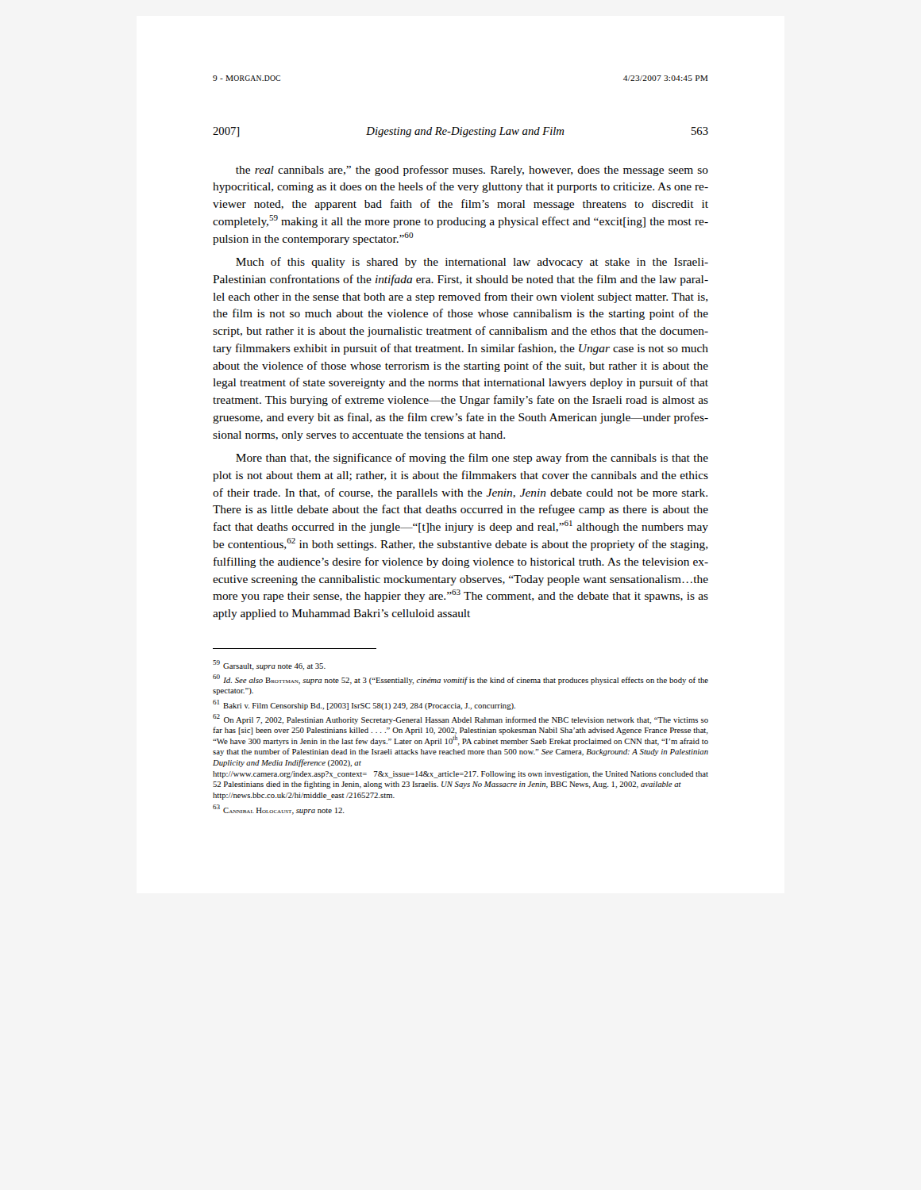9 - MORGAN.DOC
4/23/2007 3:04:45 PM
2007]
Digesting and Re-Digesting Law and Film
563
the real cannibals are,” the good professor muses. Rarely, however, does the message seem so hypocritical, coming as it does on the heels of the very gluttony that it purports to criticize. As one reviewer noted, the apparent bad faith of the film’s moral message threatens to discredit it completely,59 making it all the more prone to producing a physical effect and “excit[ing] the most repulsion in the contemporary spectator.”60
Much of this quality is shared by the international law advocacy at stake in the Israeli-Palestinian confrontations of the intifada era. First, it should be noted that the film and the law parallel each other in the sense that both are a step removed from their own violent subject matter. That is, the film is not so much about the violence of those whose cannibalism is the starting point of the script, but rather it is about the journalistic treatment of cannibalism and the ethos that the documentary filmmakers exhibit in pursuit of that treatment. In similar fashion, the Ungar case is not so much about the violence of those whose terrorism is the starting point of the suit, but rather it is about the legal treatment of state sovereignty and the norms that international lawyers deploy in pursuit of that treatment. This burying of extreme violence—the Ungar family’s fate on the Israeli road is almost as gruesome, and every bit as final, as the film crew’s fate in the South American jungle—under professional norms, only serves to accentuate the tensions at hand.
More than that, the significance of moving the film one step away from the cannibals is that the plot is not about them at all; rather, it is about the filmmakers that cover the cannibals and the ethics of their trade. In that, of course, the parallels with the Jenin, Jenin debate could not be more stark. There is as little debate about the fact that deaths occurred in the refugee camp as there is about the fact that deaths occurred in the jungle—“[t]he injury is deep and real,”61 although the numbers may be contentious,62 in both settings. Rather, the substantive debate is about the propriety of the staging, fulfilling the audience’s desire for violence by doing violence to historical truth. As the television executive screening the cannibalistic mockumentary observes, “Today people want sensationalism…the more you rape their sense, the happier they are.”63 The comment, and the debate that it spawns, is as aptly applied to Muhammad Bakri’s celluloid assault
59 Garsault, supra note 46, at 35.
60 Id. See also Brottman, supra note 52, at 3 (“Essentially, cinéma vomitif is the kind of cinema that produces physical effects on the body of the spectator.”).
61 Bakri v. Film Censorship Bd., [2003] IsrSC 58(1) 249, 284 (Procaccia, J., concurring).
62 On April 7, 2002, Palestinian Authority Secretary-General Hassan Abdel Rahman informed the NBC television network that, “The victims so far has [sic] been over 250 Palestinians killed . . . .” On April 10, 2002, Palestinian spokesman Nabil Sha’ath advised Agence France Presse that, “We have 300 martyrs in Jenin in the last few days.” Later on April 10th, PA cabinet member Saeb Erekat proclaimed on CNN that, “I’m afraid to say that the number of Palestinian dead in the Israeli attacks have reached more than 500 now.” See Camera, Background: A Study in Palestinian Duplicity and Media Indifference (2002), at
http://www.camera.org/index.asp?x_context= 7&x_issue=14&x_article=217. Following its own investigation, the United Nations concluded that 52 Palestinians died in the fighting in Jenin, along with 23 Israelis. UN Says No Massacre in Jenin, BBC News, Aug. 1, 2002, available at
http://news.bbc.co.uk/2/hi/middle_east /2165272.stm.
63 Cannibal Holocaust, supra note 12.